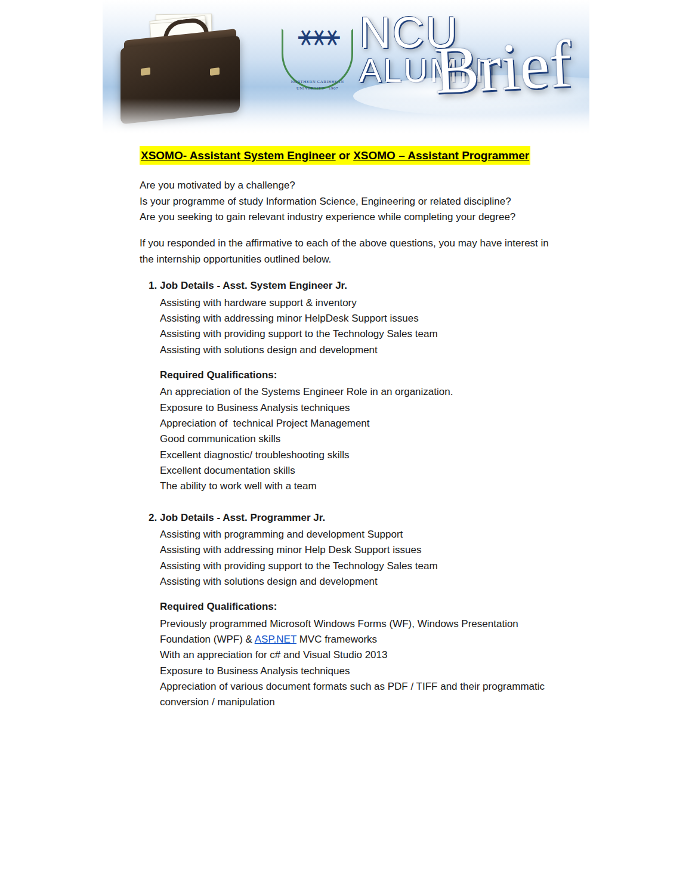⚹⚹⚹
Northern Caribbean University · 1907
NCU
ALUMNI
Brief
XSOMO- Assistant System Engineer or XSOMO – Assistant Programmer
Are you motivated by a challenge?
Is your programme of study Information Science, Engineering or related discipline?
Are you seeking to gain relevant industry experience while completing your degree?
If you responded in the affirmative to each of the above questions, you may have interest in the internship opportunities outlined below.
Job Details - Asst. System Engineer Jr.
Assisting with hardware support & inventory
Assisting with addressing minor HelpDesk Support issues
Assisting with providing support to the Technology Sales team
Assisting with solutions design and development
Required Qualifications:
An appreciation of the Systems Engineer Role in an organization.
Exposure to Business Analysis techniques
Appreciation of technical Project Management
Good communication skills
Excellent diagnostic/ troubleshooting skills
Excellent documentation skills
The ability to work well with a team
Job Details - Asst. Programmer Jr.
Assisting with programming and development Support
Assisting with addressing minor Help Desk Support issues
Assisting with providing support to the Technology Sales team
Assisting with solutions design and development
Required Qualifications:
Previously programmed Microsoft Windows Forms (WF), Windows Presentation Foundation (WPF) & ASP.NET MVC frameworks
With an appreciation for c# and Visual Studio 2013
Exposure to Business Analysis techniques
Appreciation of various document formats such as PDF / TIFF and their programmatic conversion / manipulation